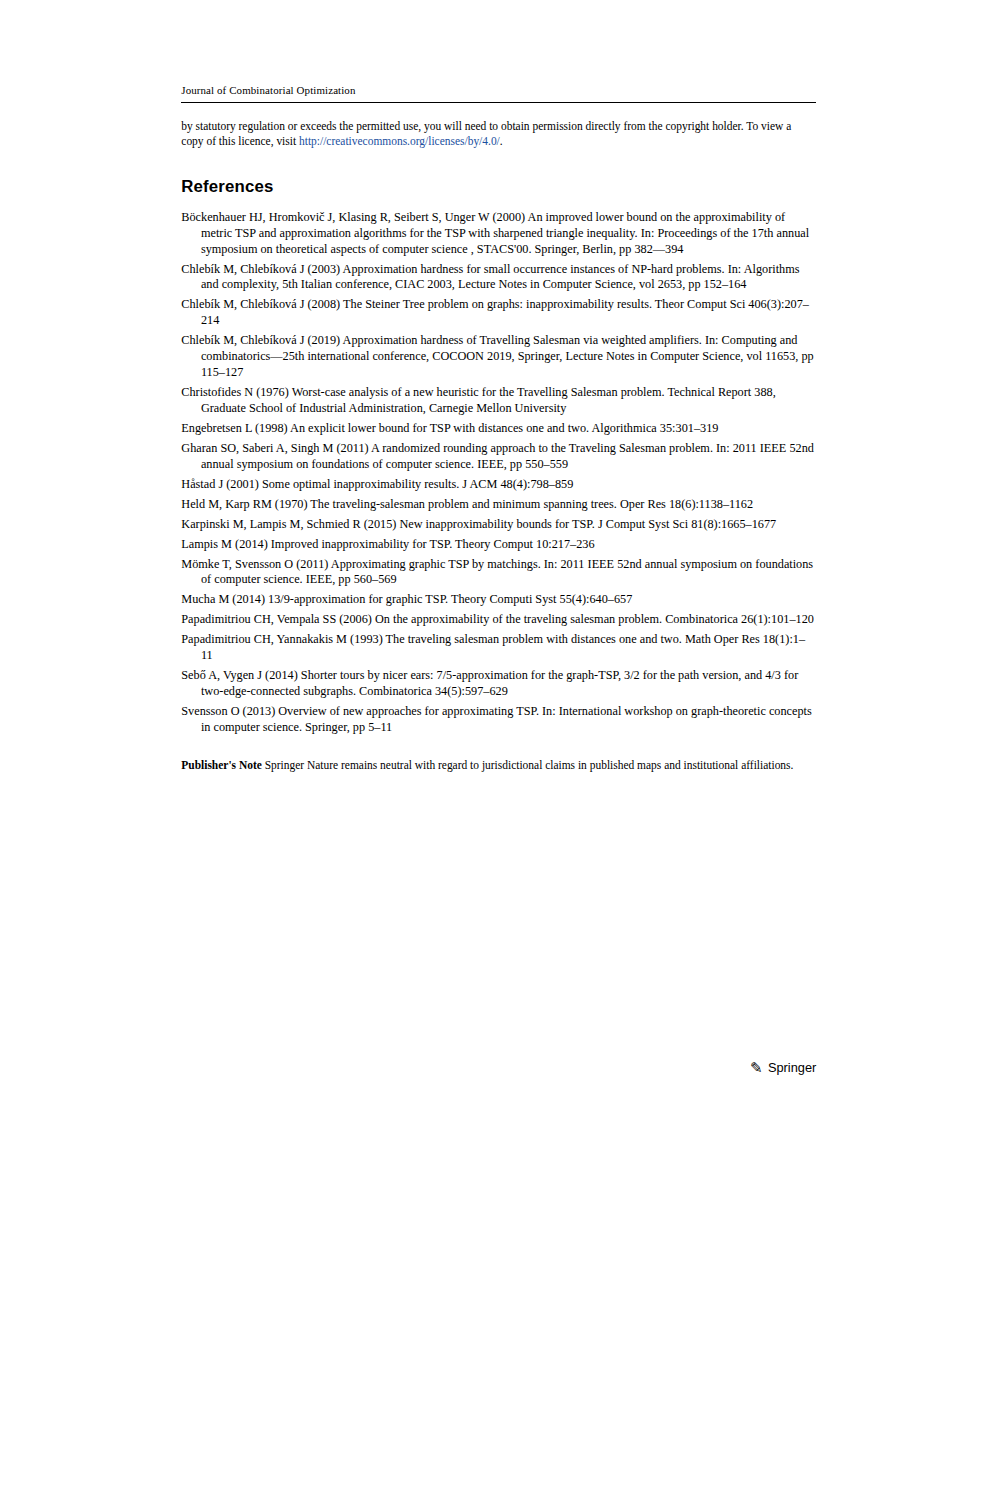Journal of Combinatorial Optimization
by statutory regulation or exceeds the permitted use, you will need to obtain permission directly from the copyright holder. To view a copy of this licence, visit http://creativecommons.org/licenses/by/4.0/.
References
Böckenhauer HJ, Hromkovič J, Klasing R, Seibert S, Unger W (2000) An improved lower bound on the approximability of metric TSP and approximation algorithms for the TSP with sharpened triangle inequality. In: Proceedings of the 17th annual symposium on theoretical aspects of computer science , STACS'00. Springer, Berlin, pp 382—394
Chlebík M, Chlebíková J (2003) Approximation hardness for small occurrence instances of NP-hard problems. In: Algorithms and complexity, 5th Italian conference, CIAC 2003, Lecture Notes in Computer Science, vol 2653, pp 152–164
Chlebík M, Chlebíková J (2008) The Steiner Tree problem on graphs: inapproximability results. Theor Comput Sci 406(3):207–214
Chlebík M, Chlebíková J (2019) Approximation hardness of Travelling Salesman via weighted amplifiers. In: Computing and combinatorics—25th international conference, COCOON 2019, Springer, Lecture Notes in Computer Science, vol 11653, pp 115–127
Christofides N (1976) Worst-case analysis of a new heuristic for the Travelling Salesman problem. Technical Report 388, Graduate School of Industrial Administration, Carnegie Mellon University
Engebretsen L (1998) An explicit lower bound for TSP with distances one and two. Algorithmica 35:301–319
Gharan SO, Saberi A, Singh M (2011) A randomized rounding approach to the Traveling Salesman problem. In: 2011 IEEE 52nd annual symposium on foundations of computer science. IEEE, pp 550–559
Håstad J (2001) Some optimal inapproximability results. J ACM 48(4):798–859
Held M, Karp RM (1970) The traveling-salesman problem and minimum spanning trees. Oper Res 18(6):1138–1162
Karpinski M, Lampis M, Schmied R (2015) New inapproximability bounds for TSP. J Comput Syst Sci 81(8):1665–1677
Lampis M (2014) Improved inapproximability for TSP. Theory Comput 10:217–236
Mömke T, Svensson O (2011) Approximating graphic TSP by matchings. In: 2011 IEEE 52nd annual symposium on foundations of computer science. IEEE, pp 560–569
Mucha M (2014) 13/9-approximation for graphic TSP. Theory Computi Syst 55(4):640–657
Papadimitriou CH, Vempala SS (2006) On the approximability of the traveling salesman problem. Combinatorica 26(1):101–120
Papadimitriou CH, Yannakakis M (1993) The traveling salesman problem with distances one and two. Math Oper Res 18(1):1–11
Sebő A, Vygen J (2014) Shorter tours by nicer ears: 7/5-approximation for the graph-TSP, 3/2 for the path version, and 4/3 for two-edge-connected subgraphs. Combinatorica 34(5):597–629
Svensson O (2013) Overview of new approaches for approximating TSP. In: International workshop on graph-theoretic concepts in computer science. Springer, pp 5–11
Publisher's Note Springer Nature remains neutral with regard to jurisdictional claims in published maps and institutional affiliations.
✎ Springer